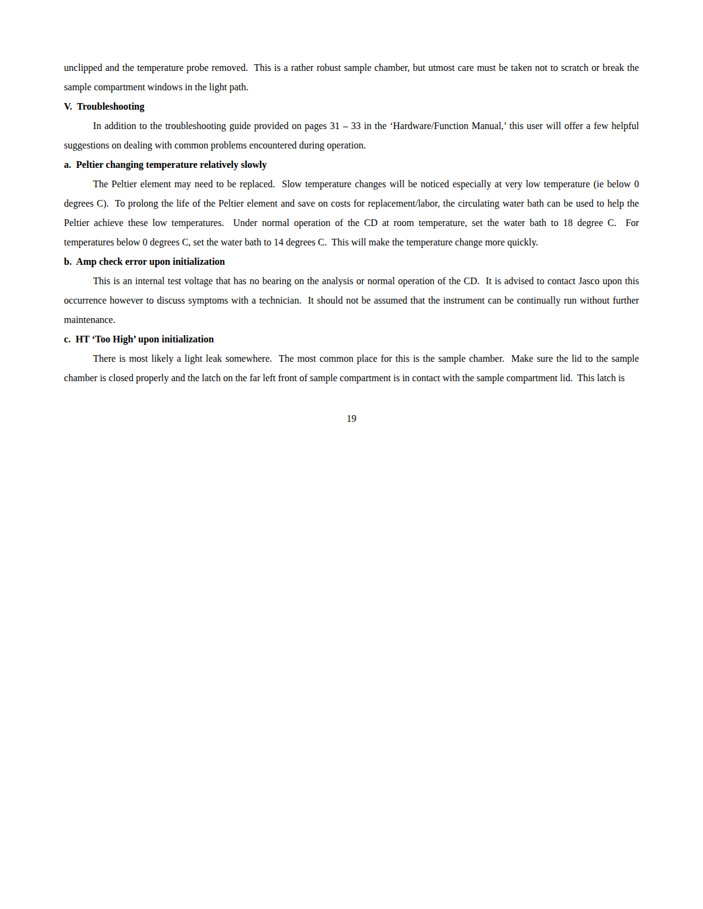unclipped and the temperature probe removed. This is a rather robust sample chamber, but utmost care must be taken not to scratch or break the sample compartment windows in the light path.
V. Troubleshooting
In addition to the troubleshooting guide provided on pages 31 – 33 in the ‘Hardware/Function Manual,’ this user will offer a few helpful suggestions on dealing with common problems encountered during operation.
a. Peltier changing temperature relatively slowly
The Peltier element may need to be replaced. Slow temperature changes will be noticed especially at very low temperature (ie below 0 degrees C). To prolong the life of the Peltier element and save on costs for replacement/labor, the circulating water bath can be used to help the Peltier achieve these low temperatures. Under normal operation of the CD at room temperature, set the water bath to 18 degree C. For temperatures below 0 degrees C, set the water bath to 14 degrees C. This will make the temperature change more quickly.
b. Amp check error upon initialization
This is an internal test voltage that has no bearing on the analysis or normal operation of the CD. It is advised to contact Jasco upon this occurrence however to discuss symptoms with a technician. It should not be assumed that the instrument can be continually run without further maintenance.
c. HT ‘Too High’ upon initialization
There is most likely a light leak somewhere. The most common place for this is the sample chamber. Make sure the lid to the sample chamber is closed properly and the latch on the far left front of sample compartment is in contact with the sample compartment lid. This latch is
19